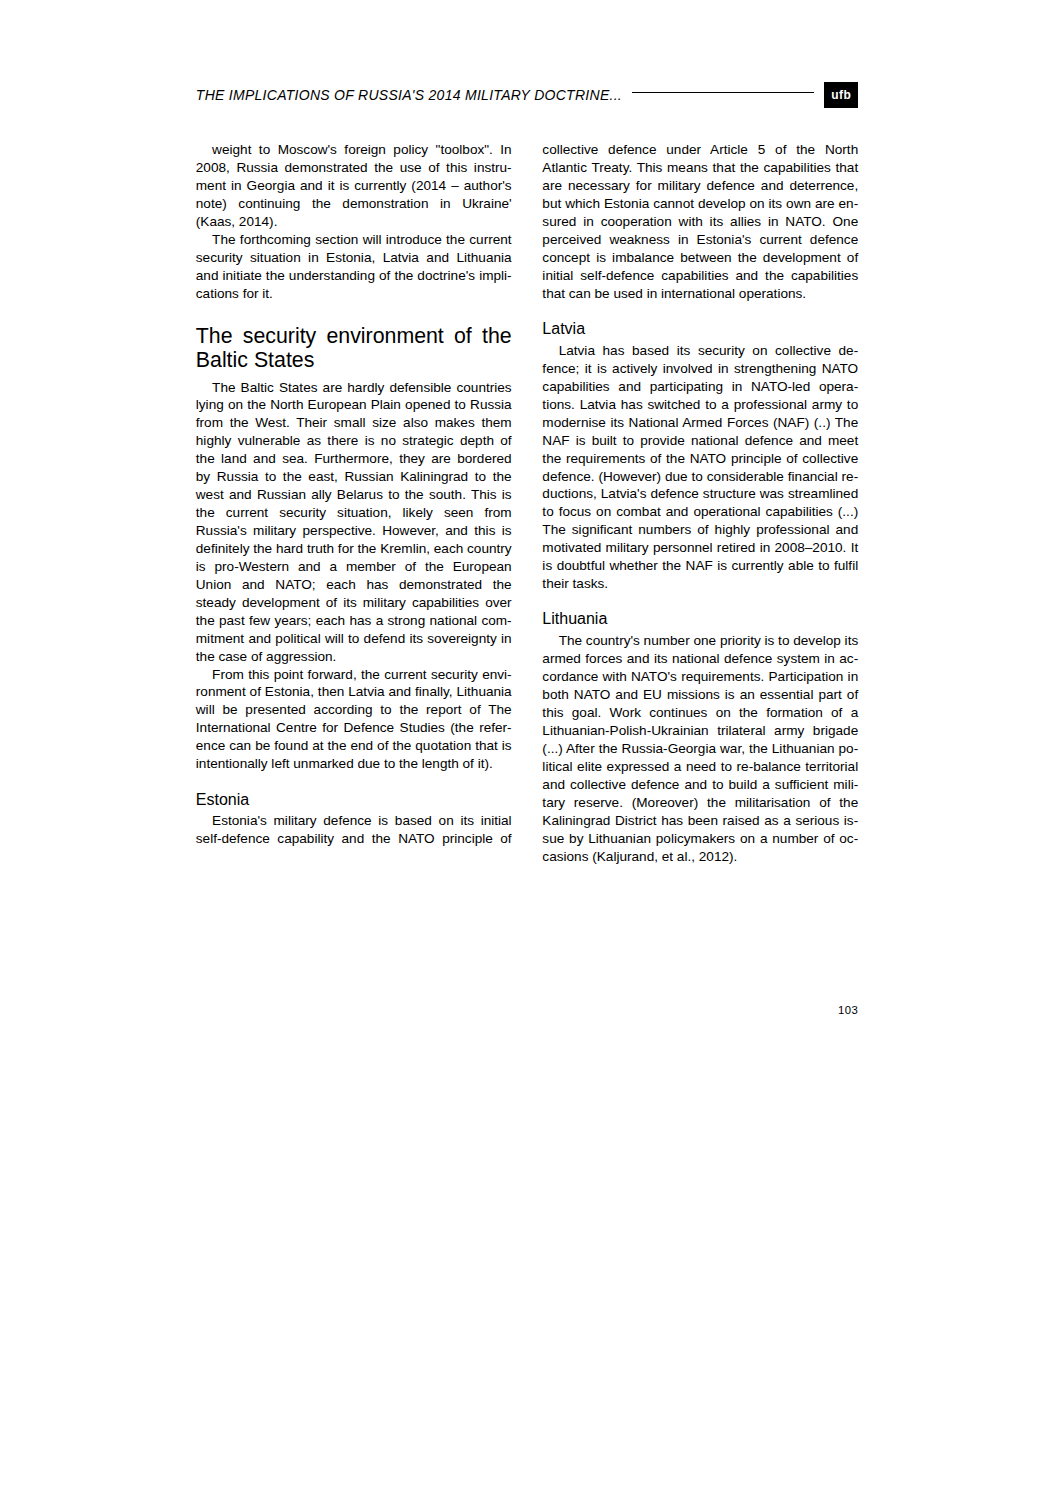THE IMPLICATIONS OF RUSSIA'S 2014 MILITARY DOCTRINE... ufb
weight to Moscow's foreign policy "toolbox". In 2008, Russia demonstrated the use of this instrument in Georgia and it is currently (2014 – author's note) continuing the demonstration in Ukraine' (Kaas, 2014).
The forthcoming section will introduce the current security situation in Estonia, Latvia and Lithuania and initiate the understanding of the doctrine's implications for it.
The security environment of the Baltic States
The Baltic States are hardly defensible countries lying on the North European Plain opened to Russia from the West. Their small size also makes them highly vulnerable as there is no strategic depth of the land and sea. Furthermore, they are bordered by Russia to the east, Russian Kaliningrad to the west and Russian ally Belarus to the south. This is the current security situation, likely seen from Russia's military perspective. However, and this is definitely the hard truth for the Kremlin, each country is pro-Western and a member of the European Union and NATO; each has demonstrated the steady development of its military capabilities over the past few years; each has a strong national commitment and political will to defend its sovereignty in the case of aggression.
From this point forward, the current security environment of Estonia, then Latvia and finally, Lithuania will be presented according to the report of The International Centre for Defence Studies (the reference can be found at the end of the quotation that is intentionally left unmarked due to the length of it).
Estonia
Estonia's military defence is based on its initial self-defence capability and the NATO principle of collective defence under Article 5 of the North Atlantic Treaty. This means that the capabilities that are necessary for military defence and deterrence, but which Estonia cannot develop on its own are ensured in cooperation with its allies in NATO. One perceived weakness in Estonia's current defence concept is imbalance between the development of initial self-defence capabilities and the capabilities that can be used in international operations.
Latvia
Latvia has based its security on collective defence; it is actively involved in strengthening NATO capabilities and participating in NATO-led operations. Latvia has switched to a professional army to modernise its National Armed Forces (NAF) (..) The NAF is built to provide national defence and meet the requirements of the NATO principle of collective defence. (However) due to considerable financial reductions, Latvia's defence structure was streamlined to focus on combat and operational capabilities (...) The significant numbers of highly professional and motivated military personnel retired in 2008–2010. It is doubtful whether the NAF is currently able to fulfil their tasks.
Lithuania
The country's number one priority is to develop its armed forces and its national defence system in accordance with NATO's requirements. Participation in both NATO and EU missions is an essential part of this goal. Work continues on the formation of a Lithuanian-Polish-Ukrainian trilateral army brigade (...) After the Russia-Georgia war, the Lithuanian political elite expressed a need to re-balance territorial and collective defence and to build a sufficient military reserve. (Moreover) the militarisation of the Kaliningrad District has been raised as a serious issue by Lithuanian policymakers on a number of occasions (Kaljurand, et al., 2012).
103